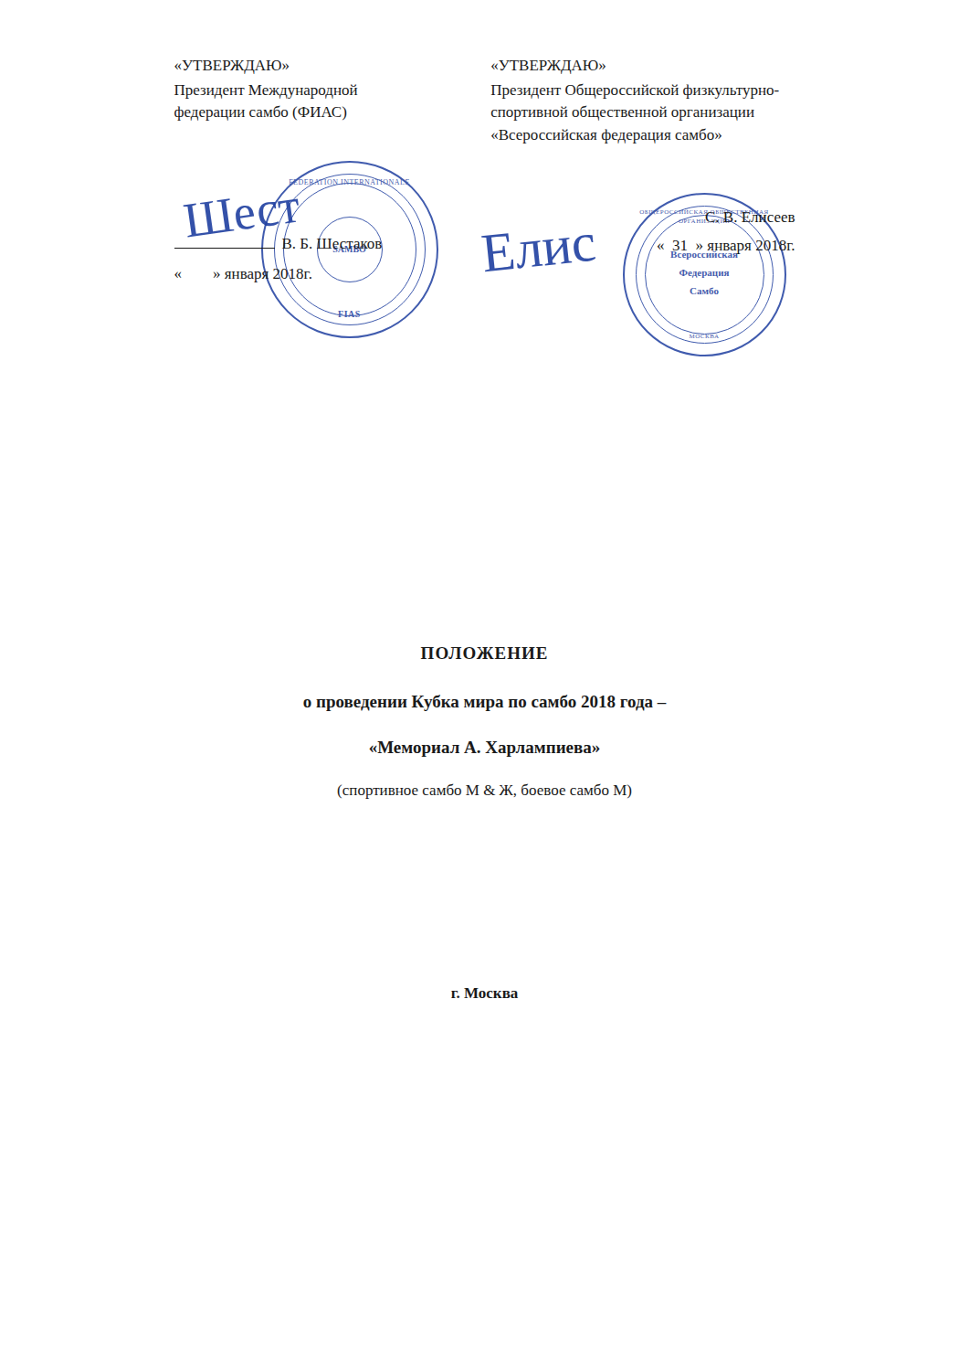«УТВЕРЖДАЮ»
Президент Международной
федерации самбо (ФИАС)
FEDERATION INTERNATIONALE
FIAS
SAMBO
Шест
В. Б. Шестаков
« » января 2018г.
«УТВЕРЖДАЮ»
Президент Общероссийской физкультурно-
спортивной общественной организации
«Всероссийская федерация самбо»
ОБЩЕРОССИЙСКАЯ ОБЩЕСТВЕННАЯ ОРГАНИЗАЦИЯ
Всероссийская
Федерация
Самбо
МОСКВА
Елис
С. В. Елисеев
«31» января 2018г.
ПОЛОЖЕНИЕ
о проведении Кубка мира по самбо 2018 года –
«Мемориал А. Харлампиева»
(спортивное самбо М & Ж, боевое самбо М)
г. Москва